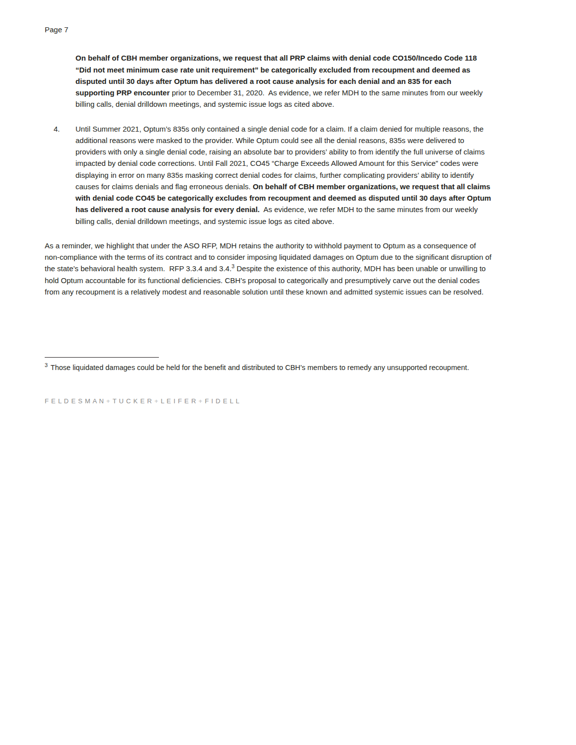Page 7
On behalf of CBH member organizations, we request that all PRP claims with denial code CO150/Incedo Code 118 “Did not meet minimum case rate unit requirement” be categorically excluded from recoupment and deemed as disputed until 30 days after Optum has delivered a root cause analysis for each denial and an 835 for each supporting PRP encounter prior to December 31, 2020. As evidence, we refer MDH to the same minutes from our weekly billing calls, denial drilldown meetings, and systemic issue logs as cited above.
4. Until Summer 2021, Optum’s 835s only contained a single denial code for a claim. If a claim denied for multiple reasons, the additional reasons were masked to the provider. While Optum could see all the denial reasons, 835s were delivered to providers with only a single denial code, raising an absolute bar to providers’ ability to from identify the full universe of claims impacted by denial code corrections. Until Fall 2021, CO45 “Charge Exceeds Allowed Amount for this Service” codes were displaying in error on many 835s masking correct denial codes for claims, further complicating providers’ ability to identify causes for claims denials and flag erroneous denials. On behalf of CBH member organizations, we request that all claims with denial code CO45 be categorically excludes from recoupment and deemed as disputed until 30 days after Optum has delivered a root cause analysis for every denial. As evidence, we refer MDH to the same minutes from our weekly billing calls, denial drilldown meetings, and systemic issue logs as cited above.
As a reminder, we highlight that under the ASO RFP, MDH retains the authority to withhold payment to Optum as a consequence of non-compliance with the terms of its contract and to consider imposing liquidated damages on Optum due to the significant disruption of the state’s behavioral health system. RFP 3.3.4 and 3.4.3 Despite the existence of this authority, MDH has been unable or unwilling to hold Optum accountable for its functional deficiencies. CBH’s proposal to categorically and presumptively carve out the denial codes from any recoupment is a relatively modest and reasonable solution until these known and admitted systemic issues can be resolved.
3 Those liquidated damages could be held for the benefit and distributed to CBH’s members to remedy any unsupported recoupment.
F E L D E S M A N + T U C K E R + L E I F E R + F I D E L L